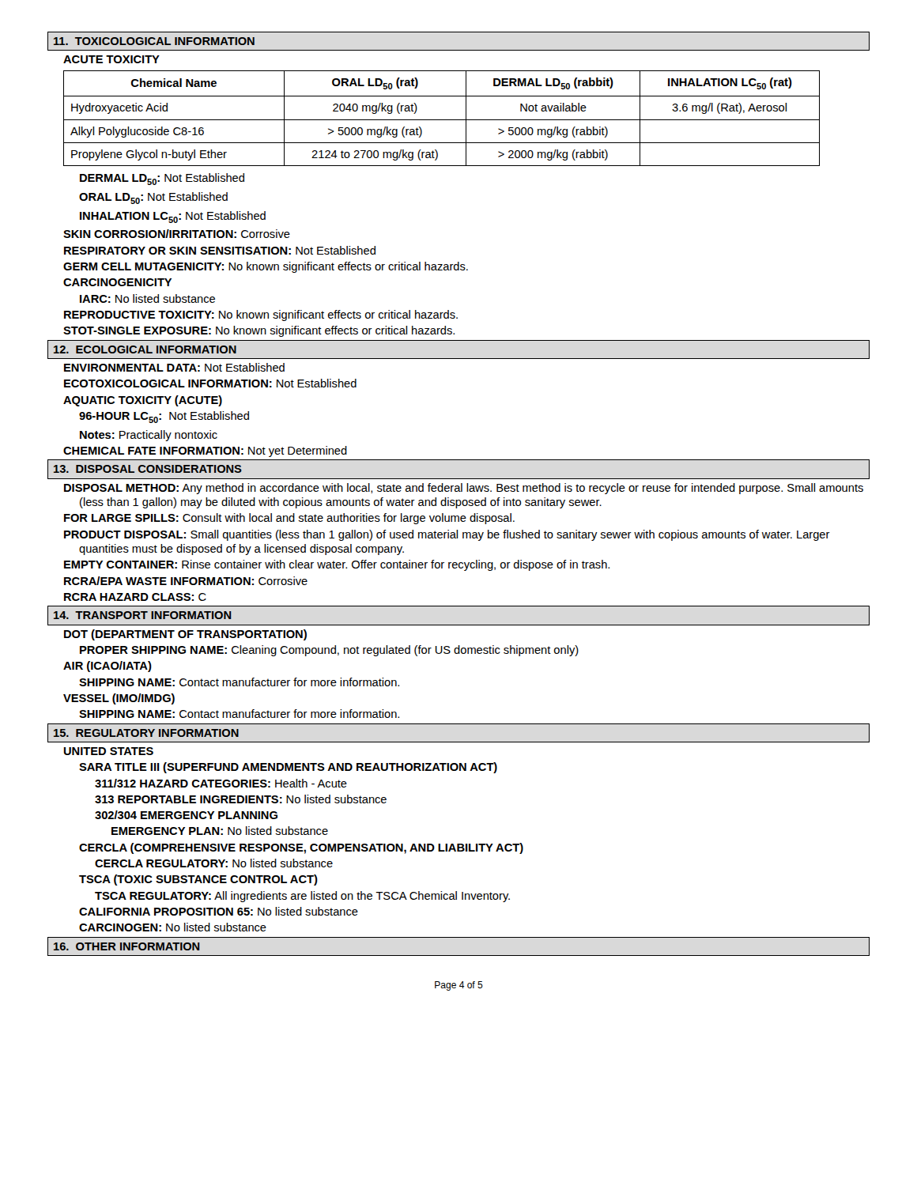11. TOXICOLOGICAL INFORMATION
ACUTE TOXICITY
| Chemical Name | ORAL LD 50 (rat) | DERMAL LD 50 (rabbit) | INHALATION LC 50 (rat) |
| --- | --- | --- | --- |
| Hydroxyacetic Acid | 2040 mg/kg (rat) | Not available | 3.6 mg/l (Rat), Aerosol |
| Alkyl Polyglucoside C8-16 | > 5000 mg/kg (rat) | > 5000 mg/kg (rabbit) | |
| Propylene Glycol n-butyl Ether | 2124 to 2700 mg/kg (rat) | > 2000 mg/kg (rabbit) | |
DERMAL LD50: Not Established
ORAL LD50: Not Established
INHALATION LC50: Not Established
SKIN CORROSION/IRRITATION: Corrosive
RESPIRATORY OR SKIN SENSITISATION: Not Established
GERM CELL MUTAGENICITY: No known significant effects or critical hazards.
CARCINOGENICITY
IARC: No listed substance
REPRODUCTIVE TOXICITY: No known significant effects or critical hazards.
STOT-SINGLE EXPOSURE: No known significant effects or critical hazards.
12. ECOLOGICAL INFORMATION
ENVIRONMENTAL DATA: Not Established
ECOTOXICOLOGICAL INFORMATION: Not Established
AQUATIC TOXICITY (ACUTE)
96-HOUR LC50: Not Established
Notes: Practically nontoxic
CHEMICAL FATE INFORMATION: Not yet Determined
13. DISPOSAL CONSIDERATIONS
DISPOSAL METHOD: Any method in accordance with local, state and federal laws. Best method is to recycle or reuse for intended purpose. Small amounts (less than 1 gallon) may be diluted with copious amounts of water and disposed of into sanitary sewer.
FOR LARGE SPILLS: Consult with local and state authorities for large volume disposal.
PRODUCT DISPOSAL: Small quantities (less than 1 gallon) of used material may be flushed to sanitary sewer with copious amounts of water. Larger quantities must be disposed of by a licensed disposal company.
EMPTY CONTAINER: Rinse container with clear water. Offer container for recycling, or dispose of in trash.
RCRA/EPA WASTE INFORMATION: Corrosive
RCRA HAZARD CLASS: C
14. TRANSPORT INFORMATION
DOT (DEPARTMENT OF TRANSPORTATION)
PROPER SHIPPING NAME: Cleaning Compound, not regulated (for US domestic shipment only)
AIR (ICAO/IATA)
SHIPPING NAME: Contact manufacturer for more information.
VESSEL (IMO/IMDG)
SHIPPING NAME: Contact manufacturer for more information.
15. REGULATORY INFORMATION
UNITED STATES
SARA TITLE III (SUPERFUND AMENDMENTS AND REAUTHORIZATION ACT)
311/312 HAZARD CATEGORIES: Health - Acute
313 REPORTABLE INGREDIENTS: No listed substance
302/304 EMERGENCY PLANNING
EMERGENCY PLAN: No listed substance
CERCLA (COMPREHENSIVE RESPONSE, COMPENSATION, AND LIABILITY ACT)
CERCLA REGULATORY: No listed substance
TSCA (TOXIC SUBSTANCE CONTROL ACT)
TSCA REGULATORY: All ingredients are listed on the TSCA Chemical Inventory.
CALIFORNIA PROPOSITION 65: No listed substance
CARCINOGEN: No listed substance
16. OTHER INFORMATION
Page 4 of 5